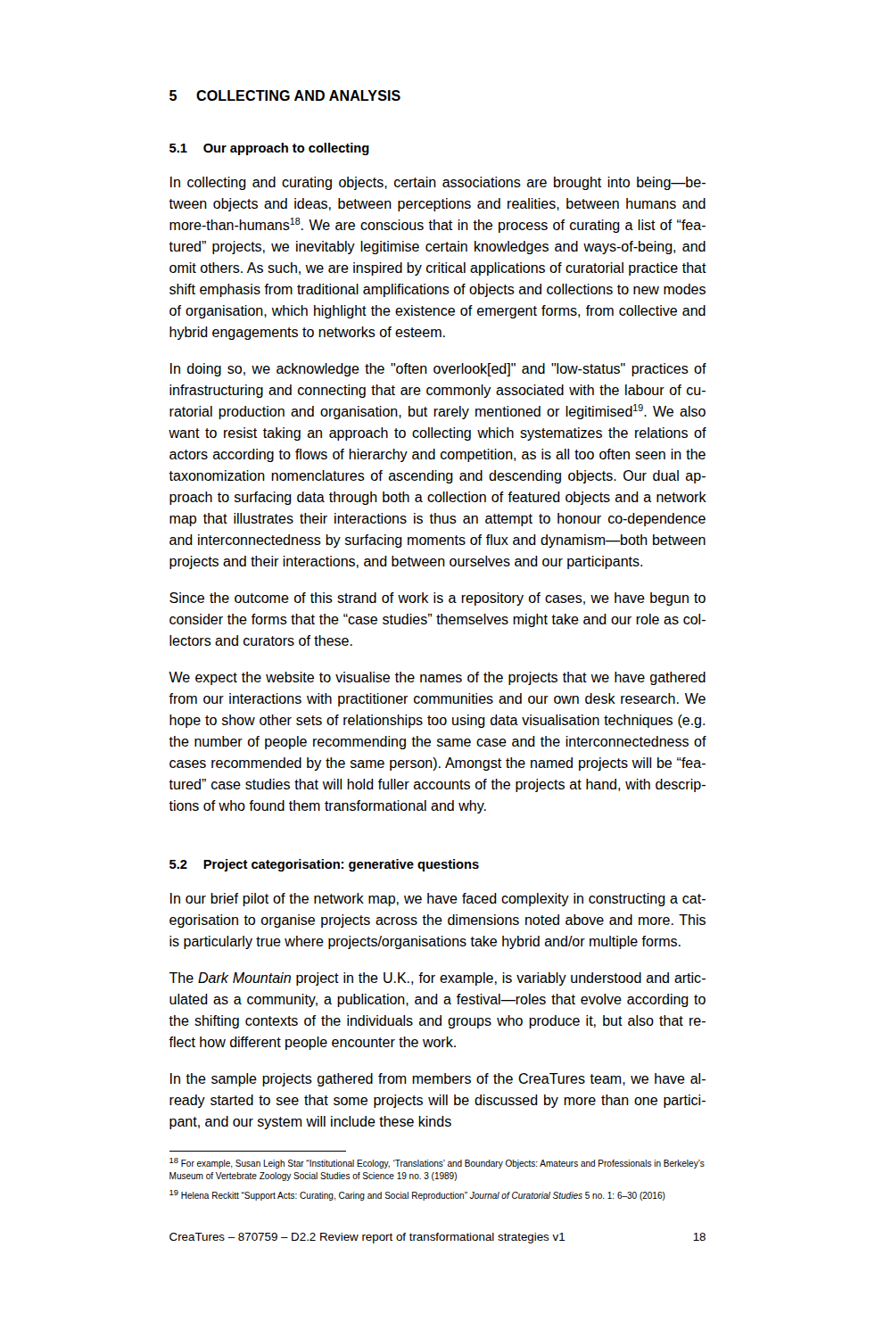5 COLLECTING AND ANALYSIS
5.1 Our approach to collecting
In collecting and curating objects, certain associations are brought into being—between objects and ideas, between perceptions and realities, between humans and more-than-humans18. We are conscious that in the process of curating a list of “featured” projects, we inevitably legitimise certain knowledges and ways-of-being, and omit others. As such, we are inspired by critical applications of curatorial practice that shift emphasis from traditional amplifications of objects and collections to new modes of organisation, which highlight the existence of emergent forms, from collective and hybrid engagements to networks of esteem.
In doing so, we acknowledge the "often overlook[ed]" and "low-status" practices of infrastructuring and connecting that are commonly associated with the labour of curatorial production and organisation, but rarely mentioned or legitimised19. We also want to resist taking an approach to collecting which systematizes the relations of actors according to flows of hierarchy and competition, as is all too often seen in the taxonomization nomenclatures of ascending and descending objects. Our dual approach to surfacing data through both a collection of featured objects and a network map that illustrates their interactions is thus an attempt to honour co-dependence and interconnectedness by surfacing moments of flux and dynamism—both between projects and their interactions, and between ourselves and our participants.
Since the outcome of this strand of work is a repository of cases, we have begun to consider the forms that the “case studies” themselves might take and our role as collectors and curators of these.
We expect the website to visualise the names of the projects that we have gathered from our interactions with practitioner communities and our own desk research. We hope to show other sets of relationships too using data visualisation techniques (e.g. the number of people recommending the same case and the interconnectedness of cases recommended by the same person). Amongst the named projects will be “featured” case studies that will hold fuller accounts of the projects at hand, with descriptions of who found them transformational and why.
5.2 Project categorisation: generative questions
In our brief pilot of the network map, we have faced complexity in constructing a categorisation to organise projects across the dimensions noted above and more. This is particularly true where projects/organisations take hybrid and/or multiple forms.
The Dark Mountain project in the U.K., for example, is variably understood and articulated as a community, a publication, and a festival—roles that evolve according to the shifting contexts of the individuals and groups who produce it, but also that reflect how different people encounter the work.
In the sample projects gathered from members of the CreaTures team, we have already started to see that some projects will be discussed by more than one participant, and our system will include these kinds
18 For example, Susan Leigh Star “Institutional Ecology, ‘Translations’ and Boundary Objects: Amateurs and Professionals in Berkeley’s Museum of Vertebrate Zoology Social Studies of Science 19 no. 3 (1989)
19 Helena Reckitt “Support Acts: Curating, Caring and Social Reproduction” Journal of Curatorial Studies 5 no. 1: 6–30 (2016)
CreaTures – 870759 – D2.2 Review report of transformational strategies v1 18